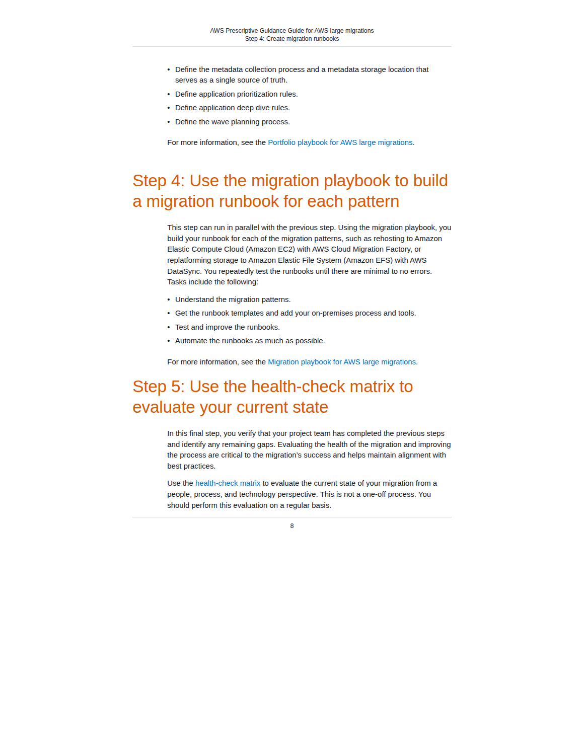AWS Prescriptive Guidance Guide for AWS large migrations Step 4: Create migration runbooks
Define the metadata collection process and a metadata storage location that serves as a single source of truth.
Define application prioritization rules.
Define application deep dive rules.
Define the wave planning process.
For more information, see the Portfolio playbook for AWS large migrations.
Step 4: Use the migration playbook to build a migration runbook for each pattern
This step can run in parallel with the previous step. Using the migration playbook, you build your runbook for each of the migration patterns, such as rehosting to Amazon Elastic Compute Cloud (Amazon EC2) with AWS Cloud Migration Factory, or replatforming storage to Amazon Elastic File System (Amazon EFS) with AWS DataSync. You repeatedly test the runbooks until there are minimal to no errors. Tasks include the following:
Understand the migration patterns.
Get the runbook templates and add your on-premises process and tools.
Test and improve the runbooks.
Automate the runbooks as much as possible.
For more information, see the Migration playbook for AWS large migrations.
Step 5: Use the health-check matrix to evaluate your current state
In this final step, you verify that your project team has completed the previous steps and identify any remaining gaps. Evaluating the health of the migration and improving the process are critical to the migration’s success and helps maintain alignment with best practices.
Use the health-check matrix to evaluate the current state of your migration from a people, process, and technology perspective. This is not a one-off process. You should perform this evaluation on a regular basis.
8